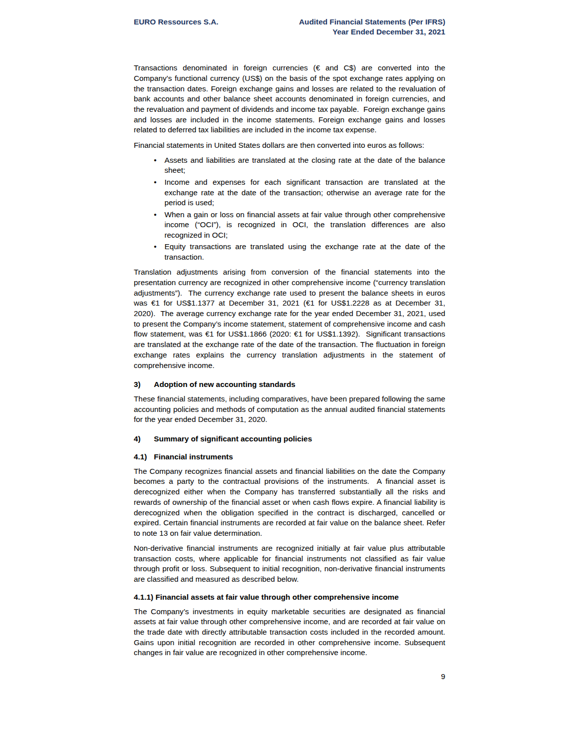EURO Ressources S.A.
Audited Financial Statements (Per IFRS)
Year Ended December 31, 2021
Transactions denominated in foreign currencies (€ and C$) are converted into the Company’s functional currency (US$) on the basis of the spot exchange rates applying on the transaction dates. Foreign exchange gains and losses are related to the revaluation of bank accounts and other balance sheet accounts denominated in foreign currencies, and the revaluation and payment of dividends and income tax payable. Foreign exchange gains and losses are included in the income statements. Foreign exchange gains and losses related to deferred tax liabilities are included in the income tax expense.
Financial statements in United States dollars are then converted into euros as follows:
Assets and liabilities are translated at the closing rate at the date of the balance sheet;
Income and expenses for each significant transaction are translated at the exchange rate at the date of the transaction; otherwise an average rate for the period is used;
When a gain or loss on financial assets at fair value through other comprehensive income (“OCI”), is recognized in OCI, the translation differences are also recognized in OCI;
Equity transactions are translated using the exchange rate at the date of the transaction.
Translation adjustments arising from conversion of the financial statements into the presentation currency are recognized in other comprehensive income (“currency translation adjustments”). The currency exchange rate used to present the balance sheets in euros was €1 for US$1.1377 at December 31, 2021 (€1 for US$1.2228 as at December 31, 2020). The average currency exchange rate for the year ended December 31, 2021, used to present the Company’s income statement, statement of comprehensive income and cash flow statement, was €1 for US$1.1866 (2020: €1 for US$1.1392). Significant transactions are translated at the exchange rate of the date of the transaction. The fluctuation in foreign exchange rates explains the currency translation adjustments in the statement of comprehensive income.
3) Adoption of new accounting standards
These financial statements, including comparatives, have been prepared following the same accounting policies and methods of computation as the annual audited financial statements for the year ended December 31, 2020.
4) Summary of significant accounting policies
4.1) Financial instruments
The Company recognizes financial assets and financial liabilities on the date the Company becomes a party to the contractual provisions of the instruments. A financial asset is derecognized either when the Company has transferred substantially all the risks and rewards of ownership of the financial asset or when cash flows expire. A financial liability is derecognized when the obligation specified in the contract is discharged, cancelled or expired. Certain financial instruments are recorded at fair value on the balance sheet. Refer to note 13 on fair value determination.
Non-derivative financial instruments are recognized initially at fair value plus attributable transaction costs, where applicable for financial instruments not classified as fair value through profit or loss. Subsequent to initial recognition, non-derivative financial instruments are classified and measured as described below.
4.1.1) Financial assets at fair value through other comprehensive income
The Company’s investments in equity marketable securities are designated as financial assets at fair value through other comprehensive income, and are recorded at fair value on the trade date with directly attributable transaction costs included in the recorded amount. Gains upon initial recognition are recorded in other comprehensive income. Subsequent changes in fair value are recognized in other comprehensive income.
9